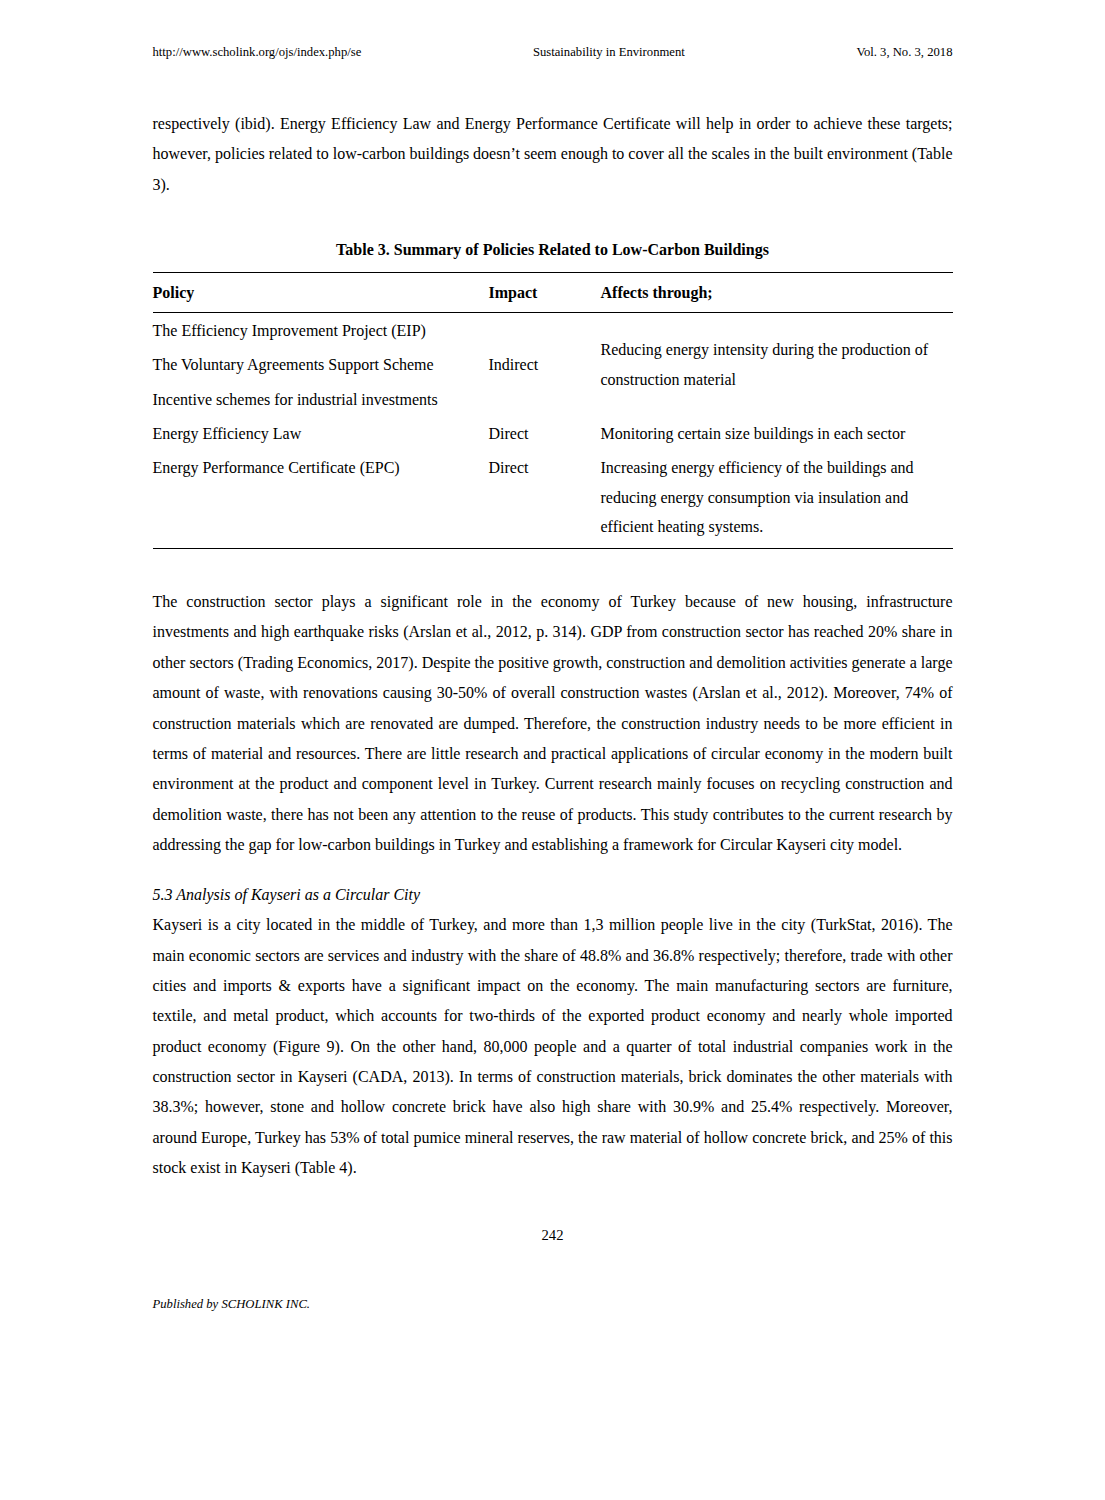http://www.scholink.org/ojs/index.php/se Sustainability in Environment Vol. 3, No. 3, 2018
respectively (ibid). Energy Efficiency Law and Energy Performance Certificate will help in order to achieve these targets; however, policies related to low-carbon buildings doesn’t seem enough to cover all the scales in the built environment (Table 3).
Table 3. Summary of Policies Related to Low-Carbon Buildings
| Policy | Impact | Affects through; |
| --- | --- | --- |
| The Efficiency Improvement Project (EIP) | Indirect | Reducing energy intensity during the production of construction material |
| The Voluntary Agreements Support Scheme |
| Incentive schemes for industrial investments |
| Energy Efficiency Law | Direct | Monitoring certain size buildings in each sector |
| Energy Performance Certificate (EPC) | Direct | Increasing energy efficiency of the buildings and reducing energy consumption via insulation and efficient heating systems. |
The construction sector plays a significant role in the economy of Turkey because of new housing, infrastructure investments and high earthquake risks (Arslan et al., 2012, p. 314). GDP from construction sector has reached 20% share in other sectors (Trading Economics, 2017). Despite the positive growth, construction and demolition activities generate a large amount of waste, with renovations causing 30-50% of overall construction wastes (Arslan et al., 2012). Moreover, 74% of construction materials which are renovated are dumped. Therefore, the construction industry needs to be more efficient in terms of material and resources. There are little research and practical applications of circular economy in the modern built environment at the product and component level in Turkey. Current research mainly focuses on recycling construction and demolition waste, there has not been any attention to the reuse of products. This study contributes to the current research by addressing the gap for low-carbon buildings in Turkey and establishing a framework for Circular Kayseri city model.
5.3 Analysis of Kayseri as a Circular City
Kayseri is a city located in the middle of Turkey, and more than 1,3 million people live in the city (TurkStat, 2016). The main economic sectors are services and industry with the share of 48.8% and 36.8% respectively; therefore, trade with other cities and imports & exports have a significant impact on the economy. The main manufacturing sectors are furniture, textile, and metal product, which accounts for two-thirds of the exported product economy and nearly whole imported product economy (Figure 9). On the other hand, 80,000 people and a quarter of total industrial companies work in the construction sector in Kayseri (CADA, 2013). In terms of construction materials, brick dominates the other materials with 38.3%; however, stone and hollow concrete brick have also high share with 30.9% and 25.4% respectively. Moreover, around Europe, Turkey has 53% of total pumice mineral reserves, the raw material of hollow concrete brick, and 25% of this stock exist in Kayseri (Table 4).
242
Published by SCHOLINK INC.